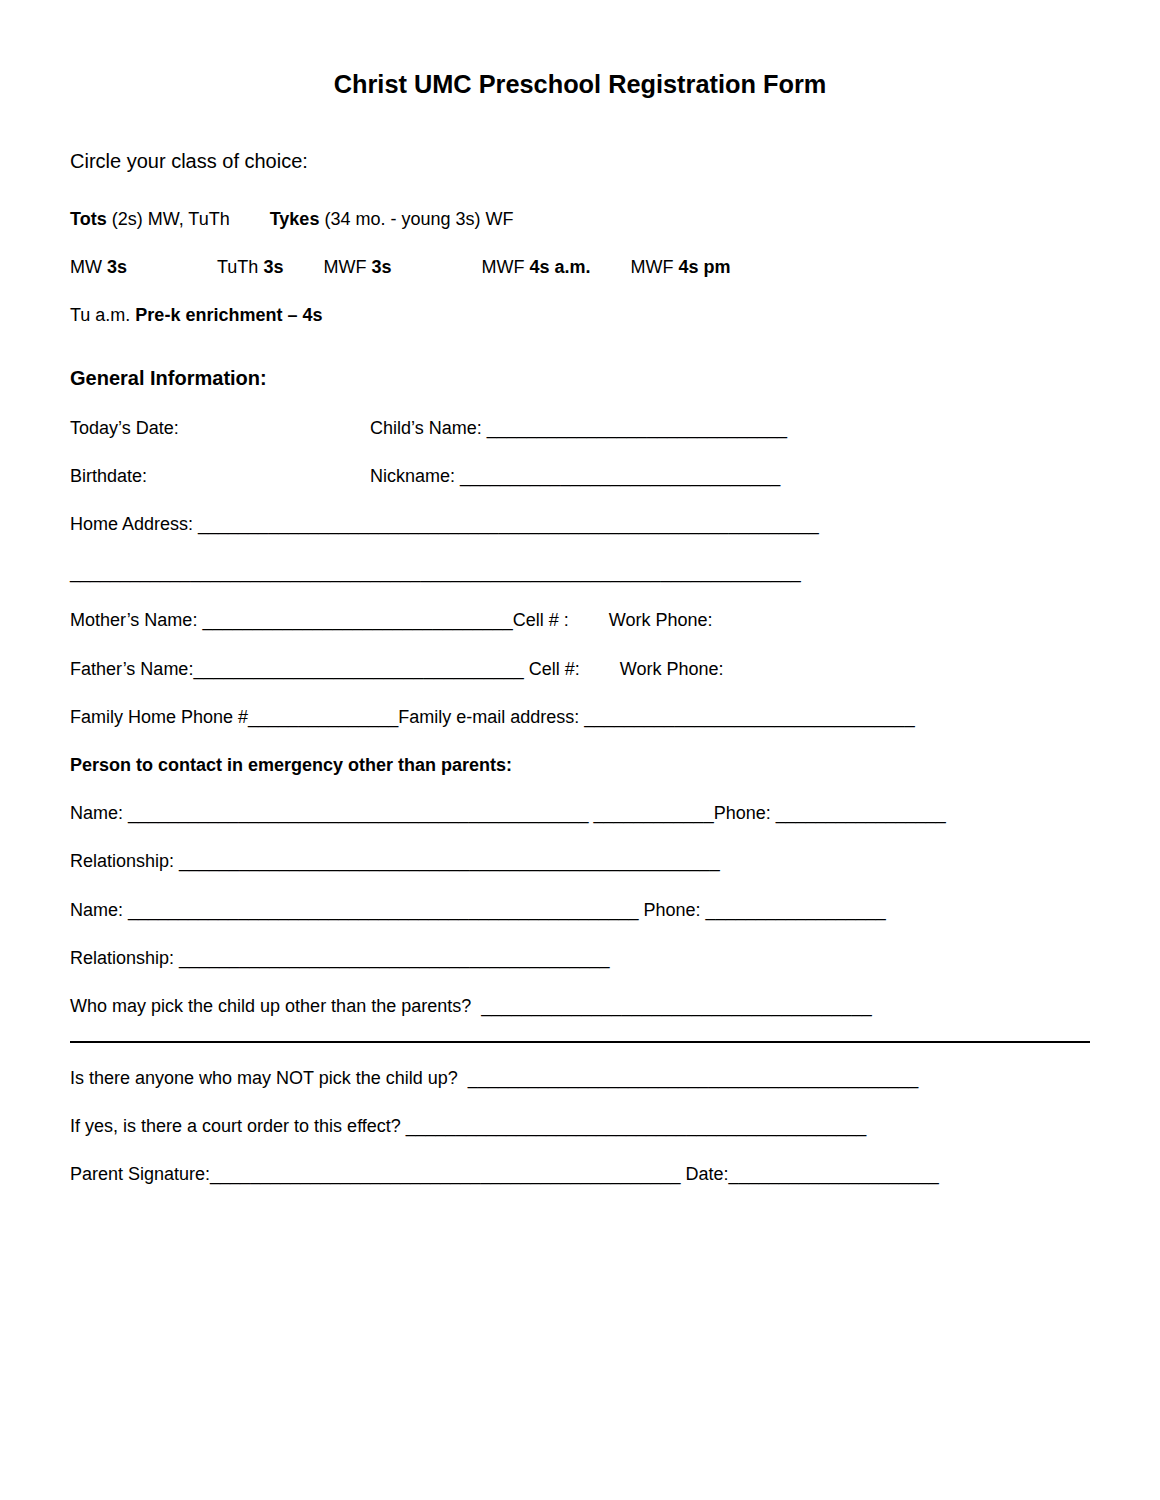Christ UMC Preschool Registration Form
Circle your class of choice:
Tots (2s) MW, TuTh Tykes (34 mo. - young 3s) WF
MW 3s TuTh 3s MWF 3s MWF 4s a.m. MWF 4s pm
Tu a.m. Pre-k enrichment – 4s
General Information:
Today’s Date:
Child’s Name: ______________________________
Birthdate:
Nickname: ________________________________
Home Address: ______________________________________________________________
_________________________________________________________________________
Mother’s Name: _______________________________Cell # : Work Phone:
Father’s Name:_________________________________ Cell #: Work Phone:
Family Home Phone #_______________Family e-mail address: _________________________________
Person to contact in emergency other than parents:
Name: ______________________________________________ ____________Phone: _________________
Relationship: ______________________________________________________
Name: ___________________________________________________ Phone: __________________
Relationship: ___________________________________________
Who may pick the child up other than the parents? _______________________________________
Is there anyone who may NOT pick the child up? _____________________________________________
If yes, is there a court order to this effect? ______________________________________________
Parent Signature:_______________________________________________ Date:_____________________